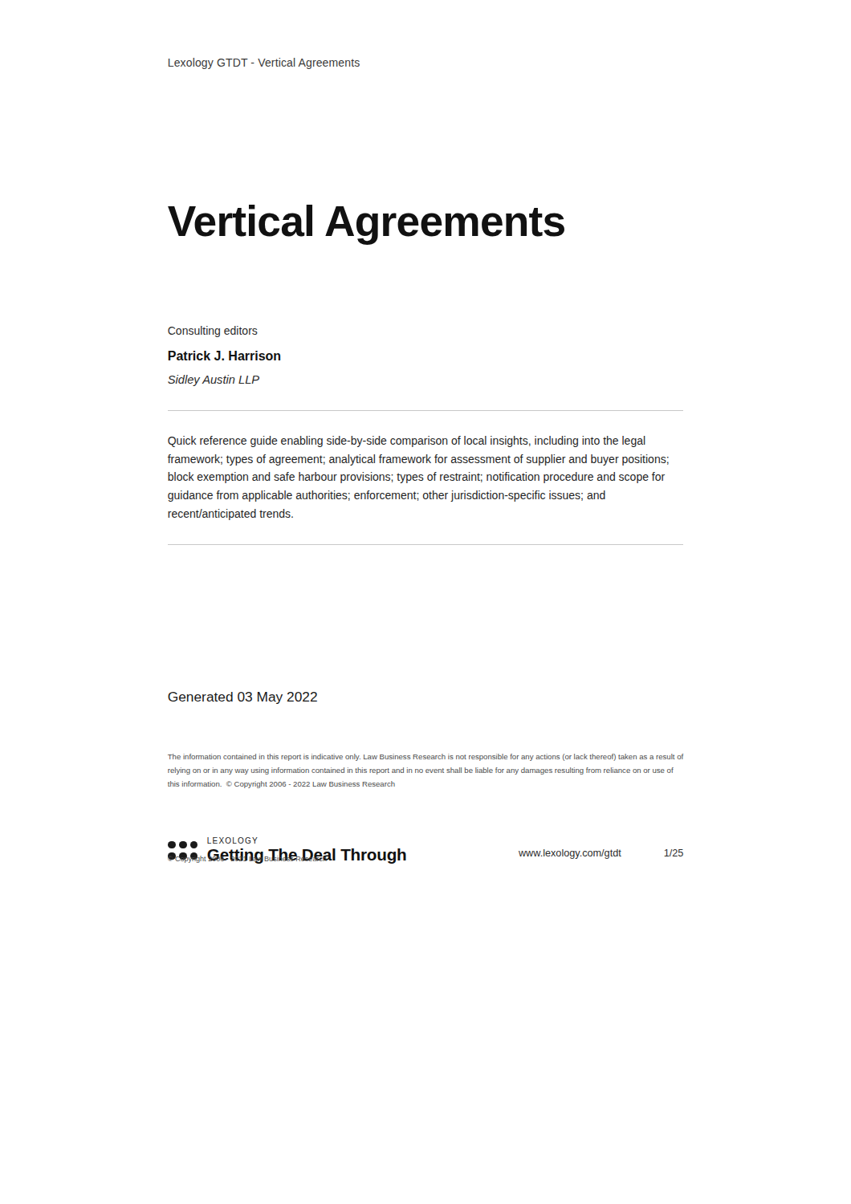Lexology GTDT - Vertical Agreements
Vertical Agreements
Consulting editors
Patrick J. Harrison
Sidley Austin LLP
Quick reference guide enabling side-by-side comparison of local insights, including into the legal framework; types of agreement; analytical framework for assessment of supplier and buyer positions; block exemption and safe harbour provisions; types of restraint; notification procedure and scope for guidance from applicable authorities; enforcement; other jurisdiction-specific issues; and recent/anticipated trends.
Generated 03 May 2022
The information contained in this report is indicative only. Law Business Research is not responsible for any actions (or lack thereof) taken as a result of relying on or in any way using information contained in this report and in no event shall be liable for any damages resulting from reliance on or use of this information. © Copyright 2006 - 2022 Law Business Research
LEXOLOGY
Getting The Deal Through
www.lexology.com/gtdt 1/25
© Copyright 2006 - 2021 Law Business Research